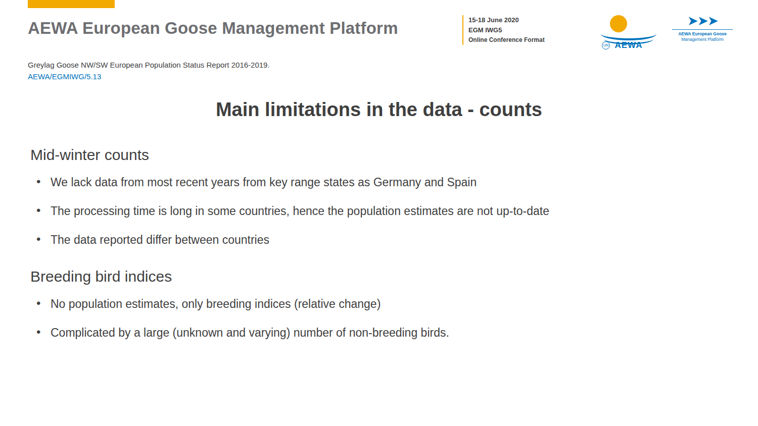AEWA European Goose Management Platform
15-18 June 2020
EGM IWG5
Online Conference Format
AEWA
UN
➤➤➤
AEWA European Goose Management Platform
Greylag Goose NW/SW European Population Status Report 2016-2019.
AEWA/EGMIWG/5.13
Main limitations in the data - counts
Mid-winter counts
We lack data from most recent years from key range states as Germany and Spain
The processing time is long in some countries, hence the population estimates are not up-to-date
The data reported differ between countries
Breeding bird indices
No population estimates, only breeding indices (relative change)
Complicated by a large (unknown and varying) number of non-breeding birds.